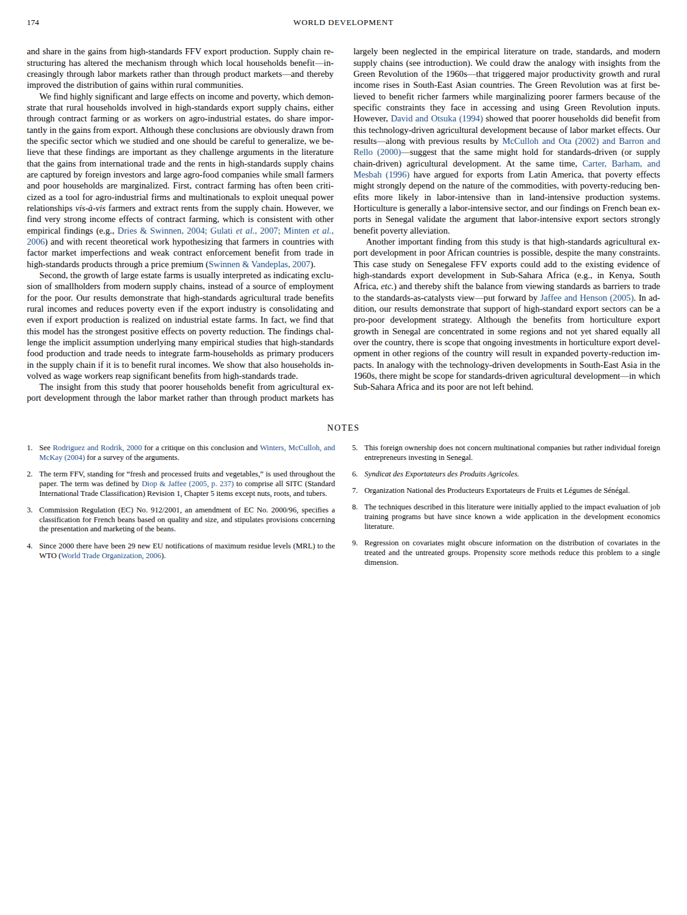174
WORLD DEVELOPMENT
and share in the gains from high-standards FFV export production. Supply chain restructuring has altered the mechanism through which local households benefit—increasingly through labor markets rather than through product markets—and thereby improved the distribution of gains within rural communities.
We find highly significant and large effects on income and poverty, which demonstrate that rural households involved in high-standards export supply chains, either through contract farming or as workers on agro-industrial estates, do share importantly in the gains from export. Although these conclusions are obviously drawn from the specific sector which we studied and one should be careful to generalize, we believe that these findings are important as they challenge arguments in the literature that the gains from international trade and the rents in high-standards supply chains are captured by foreign investors and large agro-food companies while small farmers and poor households are marginalized. First, contract farming has often been criticized as a tool for agro-industrial firms and multinationals to exploit unequal power relationships vis-à-vis farmers and extract rents from the supply chain. However, we find very strong income effects of contract farming, which is consistent with other empirical findings (e.g., Dries & Swinnen, 2004; Gulati et al., 2007; Minten et al., 2006) and with recent theoretical work hypothesizing that farmers in countries with factor market imperfections and weak contract enforcement benefit from trade in high-standards products through a price premium (Swinnen & Vandeplas, 2007).
Second, the growth of large estate farms is usually interpreted as indicating exclusion of smallholders from modern supply chains, instead of a source of employment for the poor. Our results demonstrate that high-standards agricultural trade benefits rural incomes and reduces poverty even if the export industry is consolidating and even if export production is realized on industrial estate farms. In fact, we find that this model has the strongest positive effects on poverty reduction. The findings challenge the implicit assumption underlying many empirical studies that high-standards food production and trade needs to integrate farm-households as primary producers in the supply chain if it is to benefit rural incomes. We show that also households involved as wage workers reap significant benefits from high-standards trade.
The insight from this study that poorer households benefit from agricultural export development through the labor market rather than through product markets has largely been neglected in the empirical literature on trade, standards, and modern supply chains (see introduction). We could draw the analogy with insights from the Green Revolution of the 1960s—that triggered major productivity growth and rural income rises in South-East Asian countries. The Green Revolution was at first believed to benefit richer farmers while marginalizing poorer farmers because of the specific constraints they face in accessing and using Green Revolution inputs. However, David and Otsuka (1994) showed that poorer households did benefit from this technology-driven agricultural development because of labor market effects. Our results—along with previous results by McCulloh and Ota (2002) and Barron and Rello (2000)—suggest that the same might hold for standards-driven (or supply chain-driven) agricultural development. At the same time, Carter, Barham, and Mesbah (1996) have argued for exports from Latin America, that poverty effects might strongly depend on the nature of the commodities, with poverty-reducing benefits more likely in labor-intensive than in land-intensive production systems. Horticulture is generally a labor-intensive sector, and our findings on French bean exports in Senegal validate the argument that labor-intensive export sectors strongly benefit poverty alleviation.
Another important finding from this study is that high-standards agricultural export development in poor African countries is possible, despite the many constraints. This case study on Senegalese FFV exports could add to the existing evidence of high-standards export development in Sub-Sahara Africa (e.g., in Kenya, South Africa, etc.) and thereby shift the balance from viewing standards as barriers to trade to the standards-as-catalysts view—put forward by Jaffee and Henson (2005). In addition, our results demonstrate that support of high-standard export sectors can be a pro-poor development strategy. Although the benefits from horticulture export growth in Senegal are concentrated in some regions and not yet shared equally all over the country, there is scope that ongoing investments in horticulture export development in other regions of the country will result in expanded poverty-reduction impacts. In analogy with the technology-driven developments in South-East Asia in the 1960s, there might be scope for standards-driven agricultural development—in which Sub-Sahara Africa and its poor are not left behind.
NOTES
1. See Rodriguez and Rodrik, 2000 for a critique on this conclusion and Winters, McCulloh, and McKay (2004) for a survey of the arguments.
2. The term FFV, standing for “fresh and processed fruits and vegetables,” is used throughout the paper. The term was defined by Diop & Jaffee (2005, p. 237) to comprise all SITC (Standard International Trade Classification) Revision 1, Chapter 5 items except nuts, roots, and tubers.
3. Commission Regulation (EC) No. 912/2001, an amendment of EC No. 2000/96, specifies a classification for French beans based on quality and size, and stipulates provisions concerning the presentation and marketing of the beans.
4. Since 2000 there have been 29 new EU notifications of maximum residue levels (MRL) to the WTO (World Trade Organization, 2006).
5. This foreign ownership does not concern multinational companies but rather individual foreign entrepreneurs investing in Senegal.
6. Syndicat des Exportateurs des Produits Agricoles.
7. Organization National des Producteurs Exportateurs de Fruits et Légumes de Sénégal.
8. The techniques described in this literature were initially applied to the impact evaluation of job training programs but have since known a wide application in the development economics literature.
9. Regression on covariates might obscure information on the distribution of covariates in the treated and the untreated groups. Propensity score methods reduce this problem to a single dimension.